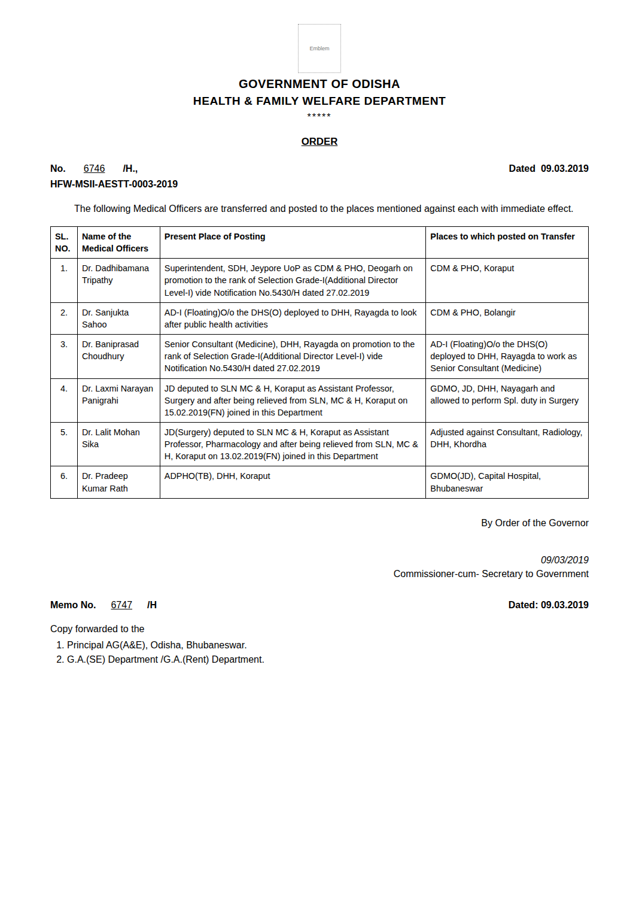Emblem
GOVERNMENT OF ODISHA
HEALTH & FAMILY WELFARE DEPARTMENT
*****
ORDER
No. 6746/H.,
Dated 09.03.2019
HFW-MSII-AESTT-0003-2019
The following Medical Officers are transferred and posted to the places mentioned against each with immediate effect.
| SL. NO. | Name of the Medical Officers | Present Place of Posting | Places to which posted on Transfer |
| --- | --- | --- | --- |
| 1. | Dr. Dadhibamana Tripathy | Superintendent, SDH, Jeypore UoP as CDM & PHO, Deogarh on promotion to the rank of Selection Grade-I(Additional Director Level-I) vide Notification No.5430/H dated 27.02.2019 | CDM & PHO, Koraput |
| 2. | Dr. Sanjukta Sahoo | AD-I (Floating)O/o the DHS(O) deployed to DHH, Rayagda to look after public health activities | CDM & PHO, Bolangir |
| 3. | Dr. Baniprasad Choudhury | Senior Consultant (Medicine), DHH, Rayagda on promotion to the rank of Selection Grade-I(Additional Director Level-I) vide Notification No.5430/H dated 27.02.2019 | AD-I (Floating)O/o the DHS(O) deployed to DHH, Rayagda to work as Senior Consultant (Medicine) |
| 4. | Dr. Laxmi Narayan Panigrahi | JD deputed to SLN MC & H, Koraput as Assistant Professor, Surgery and after being relieved from SLN, MC & H, Koraput on 15.02.2019(FN) joined in this Department | GDMO, JD, DHH, Nayagarh and allowed to perform Spl. duty in Surgery |
| 5. | Dr. Lalit Mohan Sika | JD(Surgery) deputed to SLN MC & H, Koraput as Assistant Professor, Pharmacology and after being relieved from SLN, MC & H, Koraput on 13.02.2019(FN) joined in this Department | Adjusted against Consultant, Radiology, DHH, Khordha |
| 6. | Dr. Pradeep Kumar Rath | ADPHO(TB), DHH, Koraput | GDMO(JD), Capital Hospital, Bhubaneswar |
By Order of the Governor
09/03/2019
Commissioner-cum- Secretary to Government
Memo No.6747/H
Dated: 09.03.2019
Copy forwarded to the
Principal AG(A&E), Odisha, Bhubaneswar.
G.A.(SE) Department /G.A.(Rent) Department.